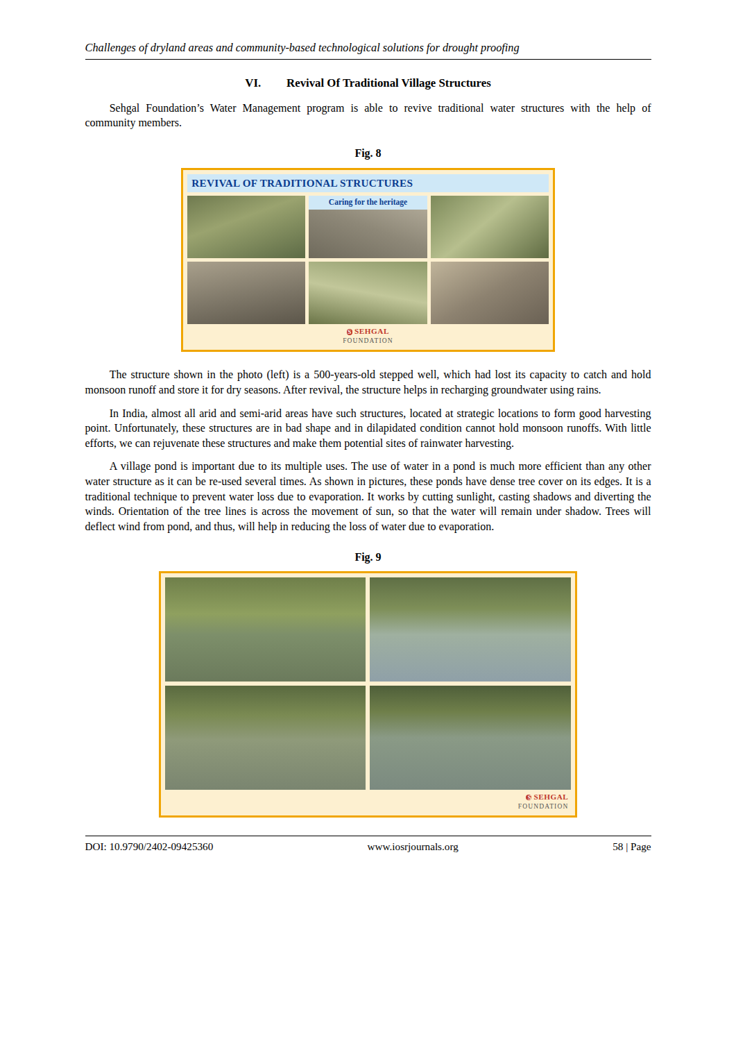Challenges of dryland areas and community-based technological solutions for drought proofing
VI. Revival Of Traditional Village Structures
Sehgal Foundation’s Water Management program is able to revive traditional water structures with the help of community members.
Fig. 8
REVIVAL OF TRADITIONAL STRUCTURES
Caring for the heritage
SSEHGALFOUNDATION
The structure shown in the photo (left) is a 500-years-old stepped well, which had lost its capacity to catch and hold monsoon runoff and store it for dry seasons. After revival, the structure helps in recharging groundwater using rains.
In India, almost all arid and semi-arid areas have such structures, located at strategic locations to form good harvesting point. Unfortunately, these structures are in bad shape and in dilapidated condition cannot hold monsoon runoffs. With little efforts, we can rejuvenate these structures and make them potential sites of rainwater harvesting.
A village pond is important due to its multiple uses. The use of water in a pond is much more efficient than any other water structure as it can be re-used several times. As shown in pictures, these ponds have dense tree cover on its edges. It is a traditional technique to prevent water loss due to evaporation. It works by cutting sunlight, casting shadows and diverting the winds. Orientation of the tree lines is across the movement of sun, so that the water will remain under shadow. Trees will deflect wind from pond, and thus, will help in reducing the loss of water due to evaporation.
Fig. 9
SSEHGALFOUNDATION
DOI: 10.9790/2402-09425360 www.iosrjournals.org 58 | Page